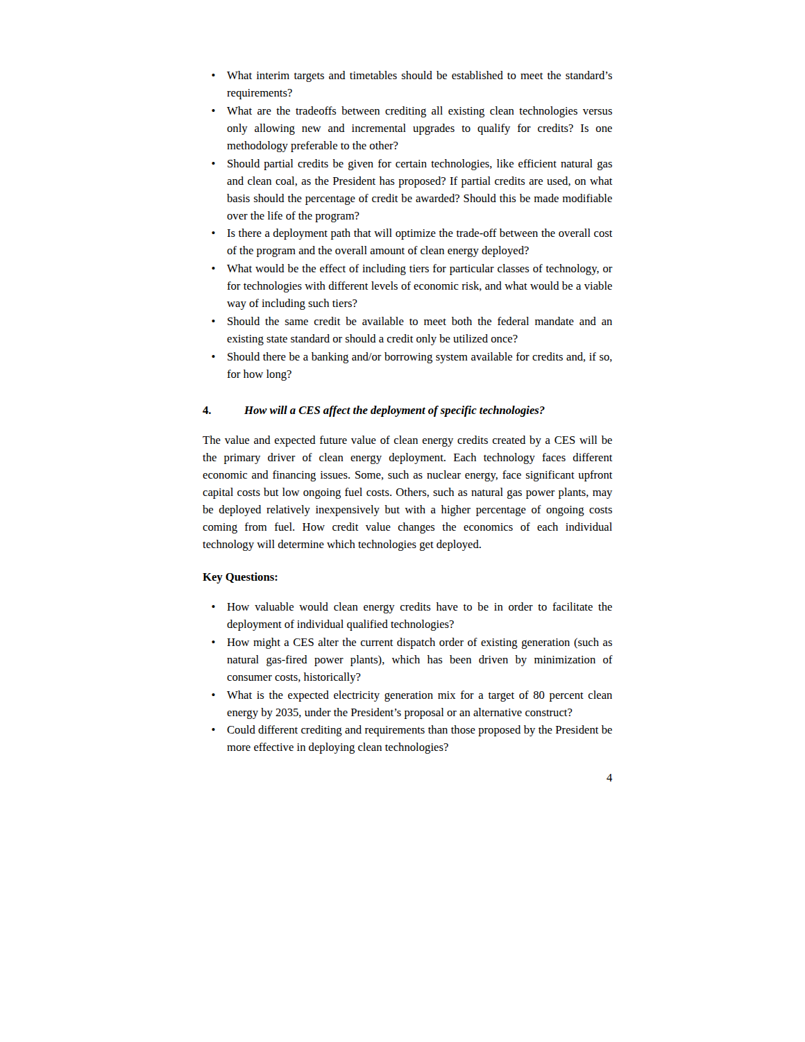What interim targets and timetables should be established to meet the standard’s requirements?
What are the tradeoffs between crediting all existing clean technologies versus only allowing new and incremental upgrades to qualify for credits? Is one methodology preferable to the other?
Should partial credits be given for certain technologies, like efficient natural gas and clean coal, as the President has proposed? If partial credits are used, on what basis should the percentage of credit be awarded? Should this be made modifiable over the life of the program?
Is there a deployment path that will optimize the trade-off between the overall cost of the program and the overall amount of clean energy deployed?
What would be the effect of including tiers for particular classes of technology, or for technologies with different levels of economic risk, and what would be a viable way of including such tiers?
Should the same credit be available to meet both the federal mandate and an existing state standard or should a credit only be utilized once?
Should there be a banking and/or borrowing system available for credits and, if so, for how long?
4. How will a CES affect the deployment of specific technologies?
The value and expected future value of clean energy credits created by a CES will be the primary driver of clean energy deployment. Each technology faces different economic and financing issues. Some, such as nuclear energy, face significant upfront capital costs but low ongoing fuel costs. Others, such as natural gas power plants, may be deployed relatively inexpensively but with a higher percentage of ongoing costs coming from fuel. How credit value changes the economics of each individual technology will determine which technologies get deployed.
Key Questions:
How valuable would clean energy credits have to be in order to facilitate the deployment of individual qualified technologies?
How might a CES alter the current dispatch order of existing generation (such as natural gas-fired power plants), which has been driven by minimization of consumer costs, historically?
What is the expected electricity generation mix for a target of 80 percent clean energy by 2035, under the President’s proposal or an alternative construct?
Could different crediting and requirements than those proposed by the President be more effective in deploying clean technologies?
4